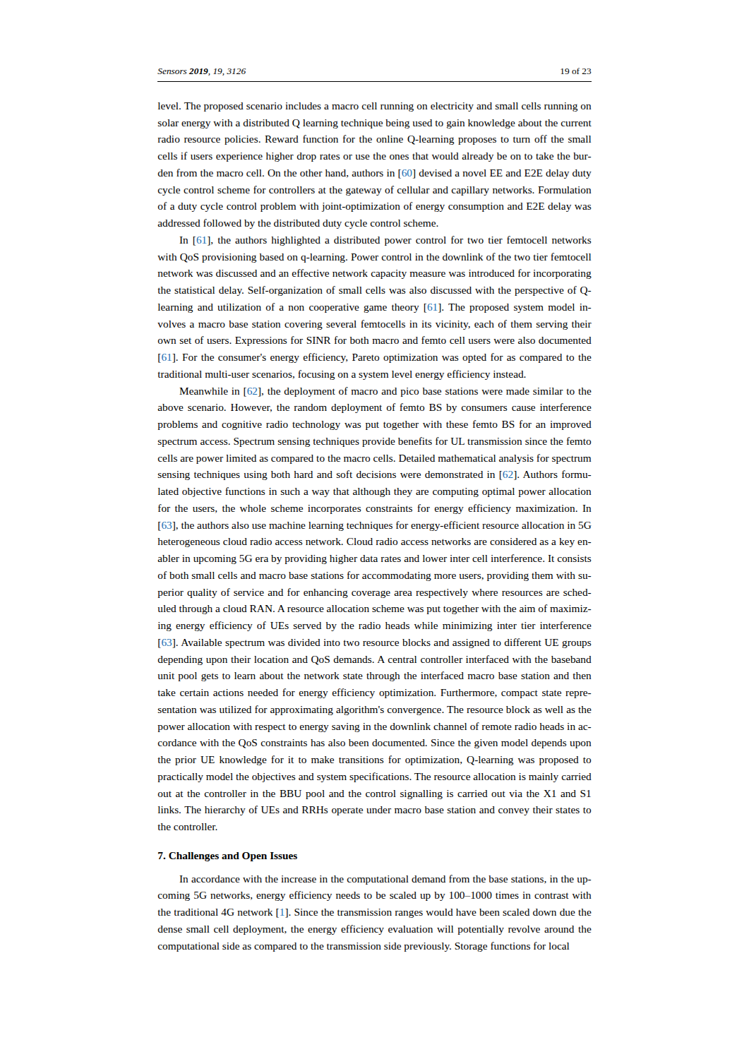Sensors 2019, 19, 3126 19 of 23
level. The proposed scenario includes a macro cell running on electricity and small cells running on solar energy with a distributed Q learning technique being used to gain knowledge about the current radio resource policies. Reward function for the online Q-learning proposes to turn off the small cells if users experience higher drop rates or use the ones that would already be on to take the burden from the macro cell. On the other hand, authors in [60] devised a novel EE and E2E delay duty cycle control scheme for controllers at the gateway of cellular and capillary networks. Formulation of a duty cycle control problem with joint-optimization of energy consumption and E2E delay was addressed followed by the distributed duty cycle control scheme.
In [61], the authors highlighted a distributed power control for two tier femtocell networks with QoS provisioning based on q-learning. Power control in the downlink of the two tier femtocell network was discussed and an effective network capacity measure was introduced for incorporating the statistical delay. Self-organization of small cells was also discussed with the perspective of Q-learning and utilization of a non cooperative game theory [61]. The proposed system model involves a macro base station covering several femtocells in its vicinity, each of them serving their own set of users. Expressions for SINR for both macro and femto cell users were also documented [61]. For the consumer's energy efficiency, Pareto optimization was opted for as compared to the traditional multi-user scenarios, focusing on a system level energy efficiency instead.
Meanwhile in [62], the deployment of macro and pico base stations were made similar to the above scenario. However, the random deployment of femto BS by consumers cause interference problems and cognitive radio technology was put together with these femto BS for an improved spectrum access. Spectrum sensing techniques provide benefits for UL transmission since the femto cells are power limited as compared to the macro cells. Detailed mathematical analysis for spectrum sensing techniques using both hard and soft decisions were demonstrated in [62]. Authors formulated objective functions in such a way that although they are computing optimal power allocation for the users, the whole scheme incorporates constraints for energy efficiency maximization. In [63], the authors also use machine learning techniques for energy-efficient resource allocation in 5G heterogeneous cloud radio access network. Cloud radio access networks are considered as a key enabler in upcoming 5G era by providing higher data rates and lower inter cell interference. It consists of both small cells and macro base stations for accommodating more users, providing them with superior quality of service and for enhancing coverage area respectively where resources are scheduled through a cloud RAN. A resource allocation scheme was put together with the aim of maximizing energy efficiency of UEs served by the radio heads while minimizing inter tier interference [63]. Available spectrum was divided into two resource blocks and assigned to different UE groups depending upon their location and QoS demands. A central controller interfaced with the baseband unit pool gets to learn about the network state through the interfaced macro base station and then take certain actions needed for energy efficiency optimization. Furthermore, compact state representation was utilized for approximating algorithm's convergence. The resource block as well as the power allocation with respect to energy saving in the downlink channel of remote radio heads in accordance with the QoS constraints has also been documented. Since the given model depends upon the prior UE knowledge for it to make transitions for optimization, Q-learning was proposed to practically model the objectives and system specifications. The resource allocation is mainly carried out at the controller in the BBU pool and the control signalling is carried out via the X1 and S1 links. The hierarchy of UEs and RRHs operate under macro base station and convey their states to the controller.
7. Challenges and Open Issues
In accordance with the increase in the computational demand from the base stations, in the upcoming 5G networks, energy efficiency needs to be scaled up by 100–1000 times in contrast with the traditional 4G network [1]. Since the transmission ranges would have been scaled down due the dense small cell deployment, the energy efficiency evaluation will potentially revolve around the computational side as compared to the transmission side previously. Storage functions for local